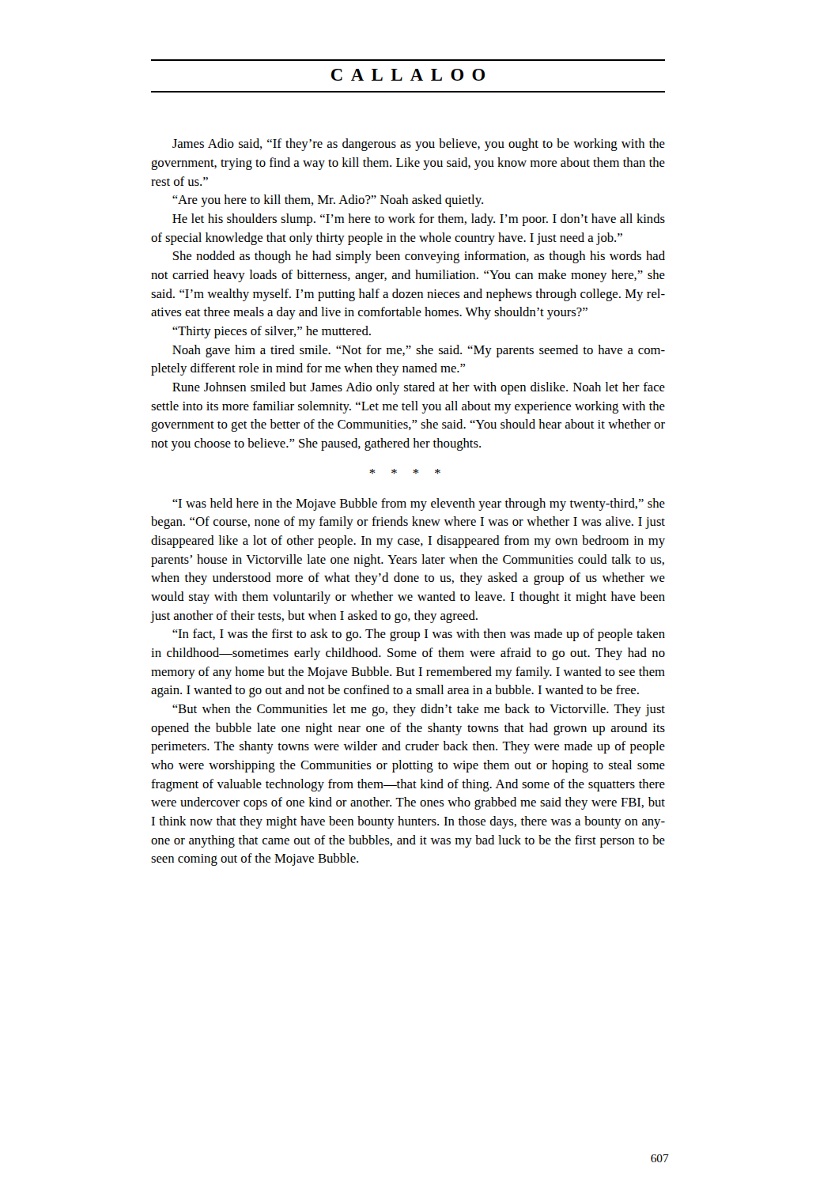CALLALOO
James Adio said, “If they’re as dangerous as you believe, you ought to be working with the government, trying to find a way to kill them. Like you said, you know more about them than the rest of us.”
“Are you here to kill them, Mr. Adio?” Noah asked quietly.
He let his shoulders slump. “I’m here to work for them, lady. I’m poor. I don’t have all kinds of special knowledge that only thirty people in the whole country have. I just need a job.”
She nodded as though he had simply been conveying information, as though his words had not carried heavy loads of bitterness, anger, and humiliation. “You can make money here,” she said. “I’m wealthy myself. I’m putting half a dozen nieces and nephews through college. My relatives eat three meals a day and live in comfortable homes. Why shouldn’t yours?”
“Thirty pieces of silver,” he muttered.
Noah gave him a tired smile. “Not for me,” she said. “My parents seemed to have a completely different role in mind for me when they named me.”
Rune Johnsen smiled but James Adio only stared at her with open dislike. Noah let her face settle into its more familiar solemnity. “Let me tell you all about my experience working with the government to get the better of the Communities,” she said. “You should hear about it whether or not you choose to believe.” She paused, gathered her thoughts.
* * * *
“I was held here in the Mojave Bubble from my eleventh year through my twenty-third,” she began. “Of course, none of my family or friends knew where I was or whether I was alive. I just disappeared like a lot of other people. In my case, I disappeared from my own bedroom in my parents’ house in Victorville late one night. Years later when the Communities could talk to us, when they understood more of what they’d done to us, they asked a group of us whether we would stay with them voluntarily or whether we wanted to leave. I thought it might have been just another of their tests, but when I asked to go, they agreed.
“In fact, I was the first to ask to go. The group I was with then was made up of people taken in childhood—sometimes early childhood. Some of them were afraid to go out. They had no memory of any home but the Mojave Bubble. But I remembered my family. I wanted to see them again. I wanted to go out and not be confined to a small area in a bubble. I wanted to be free.
“But when the Communities let me go, they didn’t take me back to Victorville. They just opened the bubble late one night near one of the shanty towns that had grown up around its perimeters. The shanty towns were wilder and cruder back then. They were made up of people who were worshipping the Communities or plotting to wipe them out or hoping to steal some fragment of valuable technology from them—that kind of thing. And some of the squatters there were undercover cops of one kind or another. The ones who grabbed me said they were FBI, but I think now that they might have been bounty hunters. In those days, there was a bounty on anyone or anything that came out of the bubbles, and it was my bad luck to be the first person to be seen coming out of the Mojave Bubble.
607